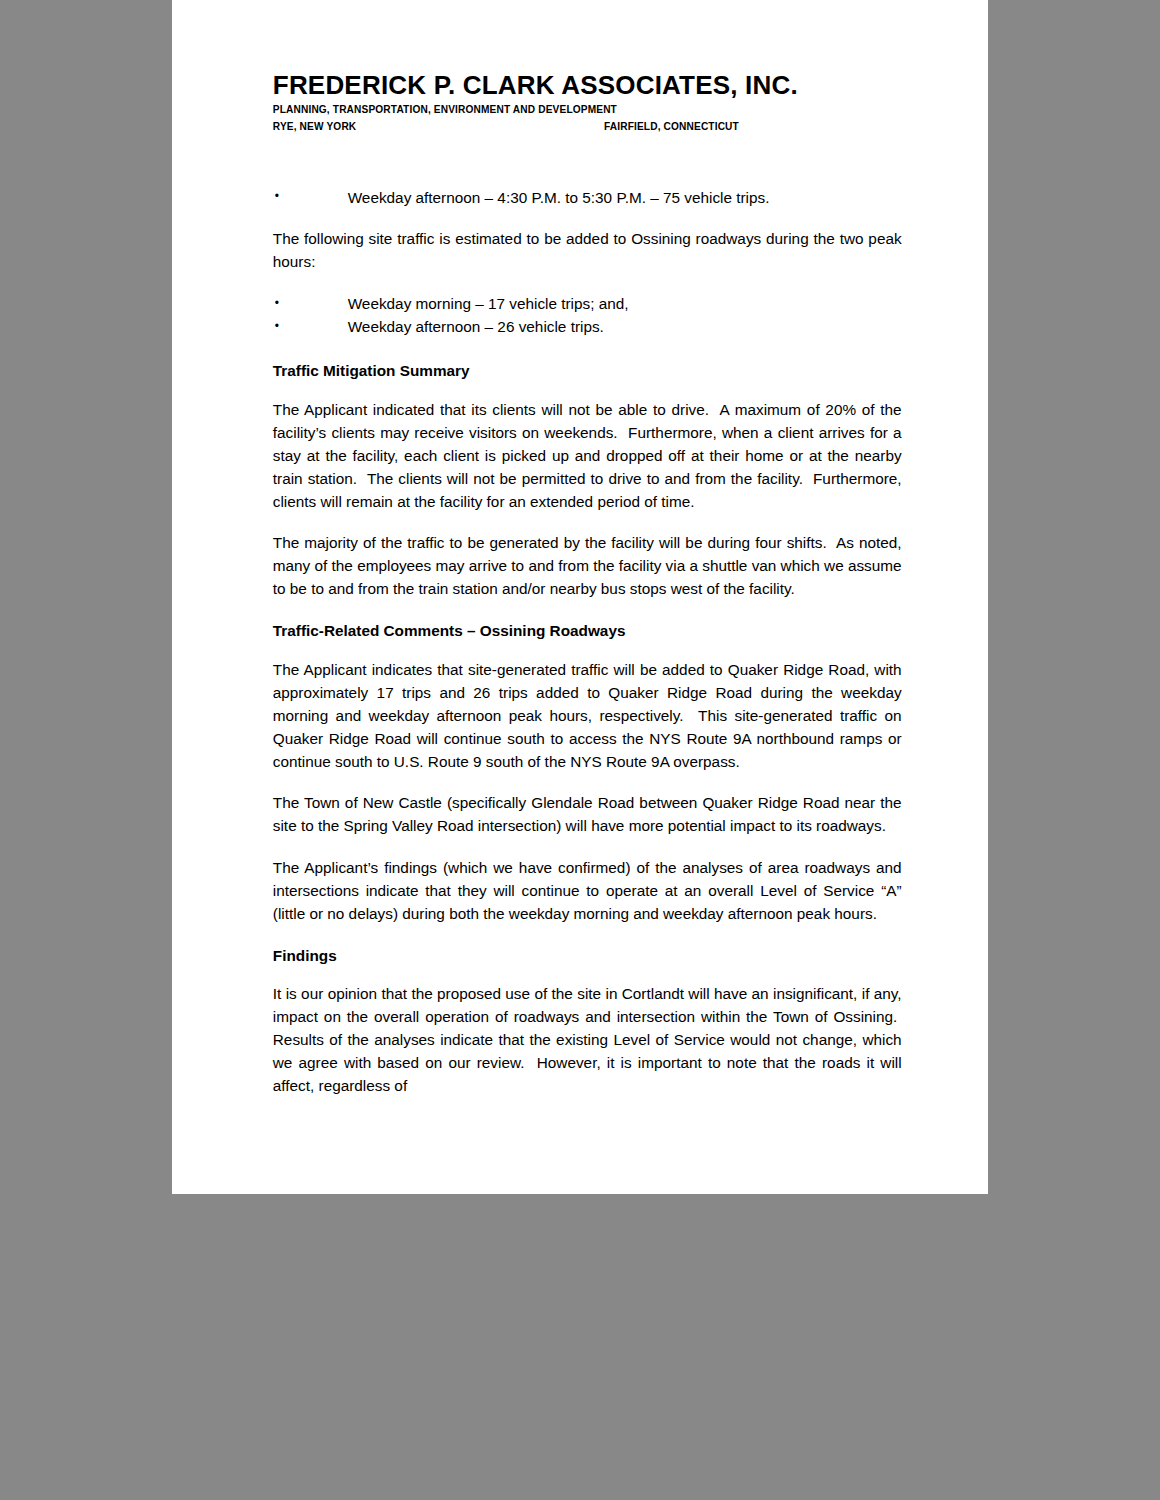FREDERICK P. CLARK ASSOCIATES, INC.
Planning, Transportation, Environment and Development
Rye, New YorkFairfield, Connecticut
Weekday afternoon – 4:30 P.M. to 5:30 P.M. – 75 vehicle trips.
The following site traffic is estimated to be added to Ossining roadways during the two peak hours:
Weekday morning – 17 vehicle trips; and,
Weekday afternoon – 26 vehicle trips.
Traffic Mitigation Summary
The Applicant indicated that its clients will not be able to drive. A maximum of 20% of the facility’s clients may receive visitors on weekends. Furthermore, when a client arrives for a stay at the facility, each client is picked up and dropped off at their home or at the nearby train station. The clients will not be permitted to drive to and from the facility. Furthermore, clients will remain at the facility for an extended period of time.
The majority of the traffic to be generated by the facility will be during four shifts. As noted, many of the employees may arrive to and from the facility via a shuttle van which we assume to be to and from the train station and/or nearby bus stops west of the facility.
Traffic-Related Comments – Ossining Roadways
The Applicant indicates that site-generated traffic will be added to Quaker Ridge Road, with approximately 17 trips and 26 trips added to Quaker Ridge Road during the weekday morning and weekday afternoon peak hours, respectively. This site-generated traffic on Quaker Ridge Road will continue south to access the NYS Route 9A northbound ramps or continue south to U.S. Route 9 south of the NYS Route 9A overpass.
The Town of New Castle (specifically Glendale Road between Quaker Ridge Road near the site to the Spring Valley Road intersection) will have more potential impact to its roadways.
The Applicant’s findings (which we have confirmed) of the analyses of area roadways and intersections indicate that they will continue to operate at an overall Level of Service “A” (little or no delays) during both the weekday morning and weekday afternoon peak hours.
Findings
It is our opinion that the proposed use of the site in Cortlandt will have an insignificant, if any, impact on the overall operation of roadways and intersection within the Town of Ossining. Results of the analyses indicate that the existing Level of Service would not change, which we agree with based on our review. However, it is important to note that the roads it will affect, regardless of